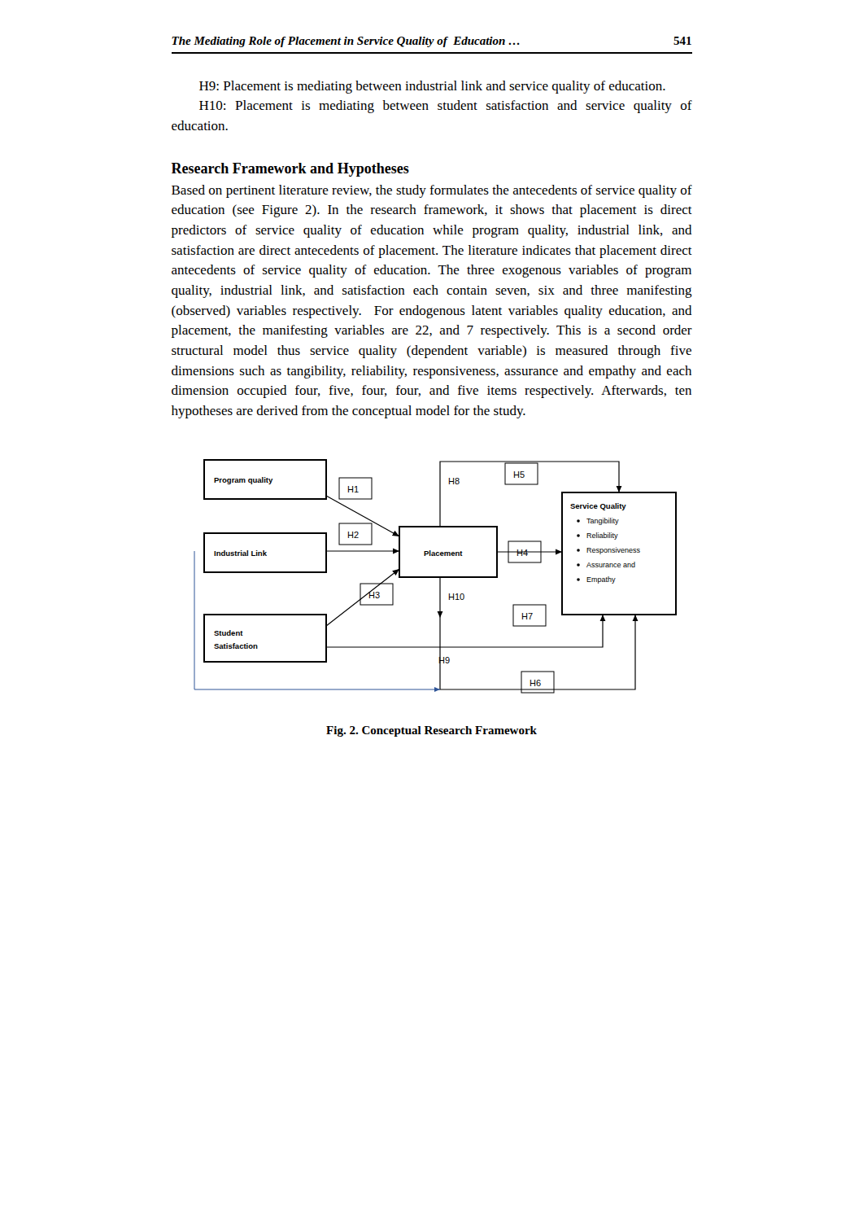The Mediating Role of Placement in Service Quality of Education … 541
H9: Placement is mediating between industrial link and service quality of education.
H10: Placement is mediating between student satisfaction and service quality of education.
Research Framework and Hypotheses
Based on pertinent literature review, the study formulates the antecedents of service quality of education (see Figure 2). In the research framework, it shows that placement is direct predictors of service quality of education while program quality, industrial link, and satisfaction are direct antecedents of placement. The literature indicates that placement direct antecedents of service quality of education. The three exogenous variables of program quality, industrial link, and satisfaction each contain seven, six and three manifesting (observed) variables respectively. For endogenous latent variables quality education, and placement, the manifesting variables are 22, and 7 respectively. This is a second order structural model thus service quality (dependent variable) is measured through five dimensions such as tangibility, reliability, responsiveness, assurance and empathy and each dimension occupied four, five, four, four, and five items respectively. Afterwards, ten hypotheses are derived from the conceptual model for the study.
Program quality Industrial Link Student Satisfaction Placement Service Quality Tangibility Reliability Responsiveness Assurance and Empathy H1 H2 H3 H4 H5 H6 H7 H8 H10 H9
Fig. 2. Conceptual Research Framework